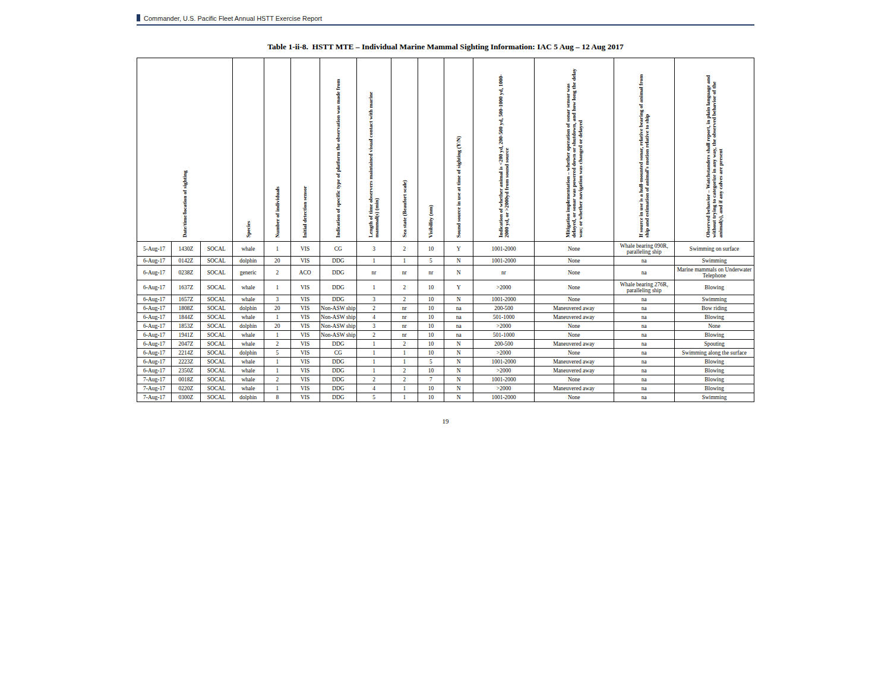Commander, U.S. Pacific Fleet Annual HSTT Exercise Report
Table 1-ii-8. HSTT MTE – Individual Marine Mammal Sighting Information: IAC 5 Aug – 12 Aug 2017
| Date/time/location of sighting | Species | Number of individuals | Initial detection sensor | Indication of specific type of platform the observation was made from | Length of time observers maintained visual contact with marine mammal(s) (min) | Sea state (Beaufort scale) | Visibility (nm) | Sound source in use at time of sighting (Y/N) | Indication of whether animal is <200 yd, 200-500 yd, 500-1000 yd, 1000-2000 yd, or >2000yd from sound source | Mitigation implementation – whether operation of sonar sensor was delayed, or sonar was powered down or shutdown, and how long the delay was; or whether navigation was changed or delayed | If source in use is a hull-mounted sonar, relative bearing of animal from ship and estimation of animal’s motion relative to ship | Observed behavior – Watchstanders shall report, in plain language and without trying to categorize in any way, the observed behavior of the animal(s), and if any calves are present |
| --- | --- | --- | --- | --- | --- | --- | --- | --- | --- | --- | --- | --- |
| 5-Aug-17 | 1430Z | SOCAL | whale | 1 | VIS | CG | 3 | 2 | 10 | Y | 1001-2000 | None | Whale bearing 090R, paralleling ship | Swimming on surface |
| 6-Aug-17 | 0142Z | SOCAL | dolphin | 20 | VIS | DDG | 1 | 1 | 5 | N | 1001-2000 | None | na | Swimming |
| 6-Aug-17 | 0238Z | SOCAL | generic | 2 | ACO | DDG | nr | nr | nr | N | nr | None | na | Marine mammals on Underwater Telephone |
| 6-Aug-17 | 1637Z | SOCAL | whale | 1 | VIS | DDG | 1 | 2 | 10 | Y | >2000 | None | Whale bearing 276R, paralleling ship | Blowing |
| 6-Aug-17 | 1657Z | SOCAL | whale | 3 | VIS | DDG | 3 | 2 | 10 | N | 1001-2000 | None | na | Swimming |
| 6-Aug-17 | 1808Z | SOCAL | dolphin | 20 | VIS | Non-ASW ship | 2 | nr | 10 | na | 200-500 | Maneuvered away | na | Bow riding |
| 6-Aug-17 | 1844Z | SOCAL | whale | 1 | VIS | Non-ASW ship | 4 | nr | 10 | na | 501-1000 | Maneuvered away | na | Blowing |
| 6-Aug-17 | 1853Z | SOCAL | dolphin | 20 | VIS | Non-ASW ship | 3 | nr | 10 | na | >2000 | None | na | None |
| 6-Aug-17 | 1941Z | SOCAL | whale | 1 | VIS | Non-ASW ship | 2 | nr | 10 | na | 501-1000 | None | na | Blowing |
| 6-Aug-17 | 2047Z | SOCAL | whale | 2 | VIS | DDG | 1 | 2 | 10 | N | 200-500 | Maneuvered away | na | Spouting |
| 6-Aug-17 | 2214Z | SOCAL | dolphin | 5 | VIS | CG | 1 | 1 | 10 | N | >2000 | None | na | Swimming along the surface |
| 6-Aug-17 | 2223Z | SOCAL | whale | 1 | VIS | DDG | 1 | 1 | 5 | N | 1001-2000 | Maneuvered away | na | Blowing |
| 6-Aug-17 | 2350Z | SOCAL | whale | 1 | VIS | DDG | 1 | 2 | 10 | N | >2000 | Maneuvered away | na | Blowing |
| 7-Aug-17 | 0018Z | SOCAL | whale | 2 | VIS | DDG | 2 | 2 | 7 | N | 1001-2000 | None | na | Blowing |
| 7-Aug-17 | 0220Z | SOCAL | whale | 1 | VIS | DDG | 4 | 1 | 10 | N | >2000 | Maneuvered away | na | Blowing |
| 7-Aug-17 | 0300Z | SOCAL | dolphin | 8 | VIS | DDG | 5 | 1 | 10 | N | 1001-2000 | None | na | Swimming |
19